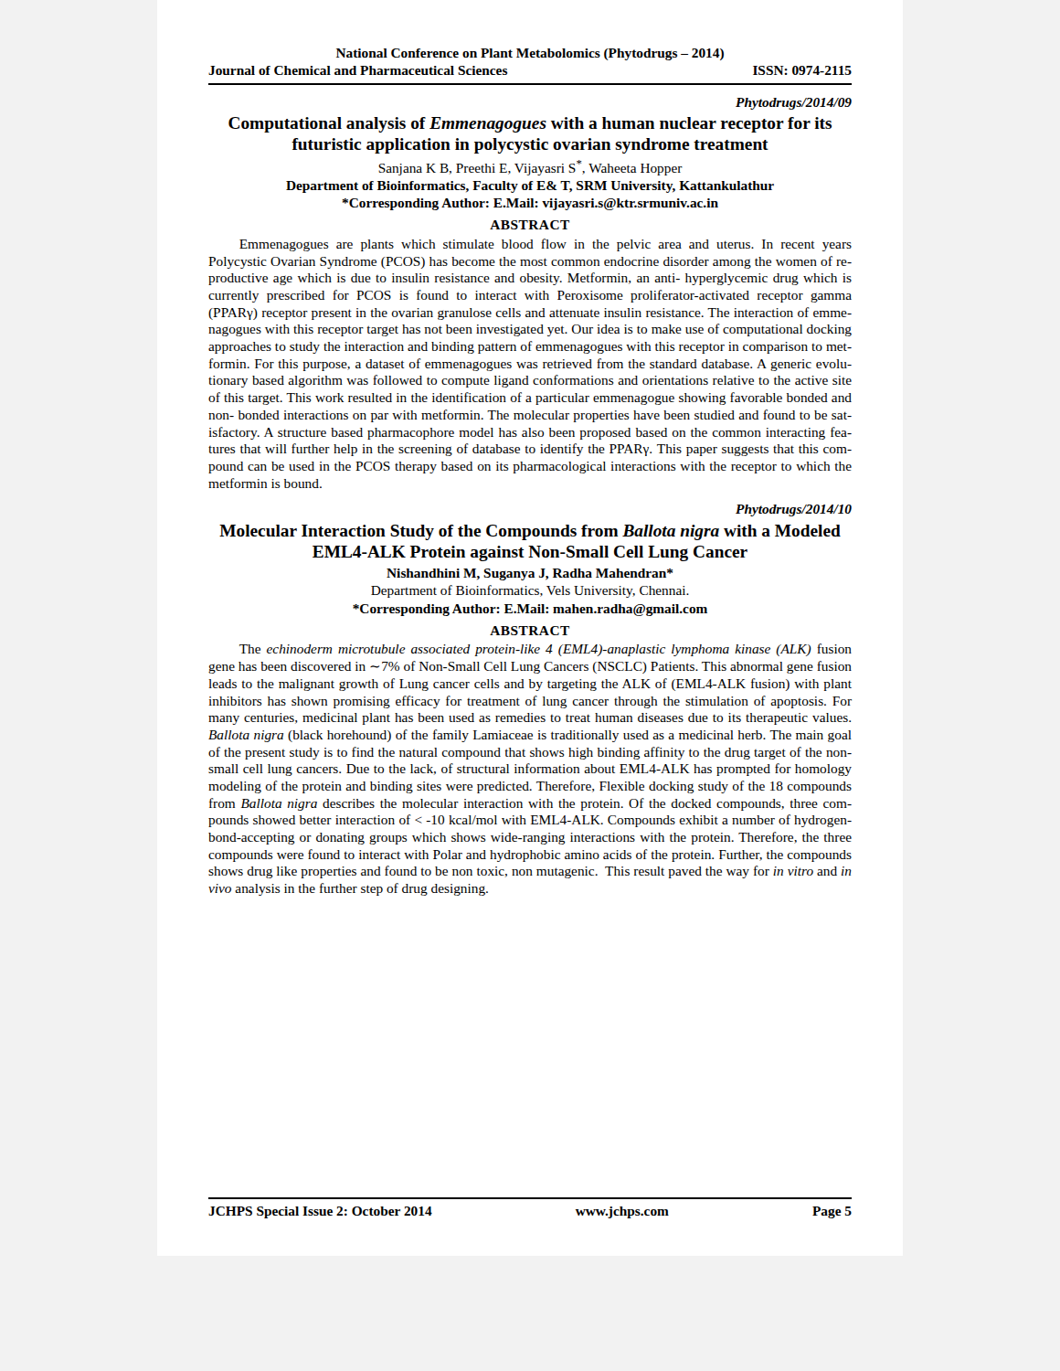National Conference on Plant Metabolomics (Phytodrugs – 2014)
Journal of Chemical and Pharmaceutical Sciences ISSN: 0974-2115
Phytodrugs/2014/09
Computational analysis of Emmenagogues with a human nuclear receptor for its futuristic application in polycystic ovarian syndrome treatment
Sanjana K B, Preethi E, Vijayasri S*, Waheeta Hopper
Department of Bioinformatics, Faculty of E& T, SRM University, Kattankulathur
*Corresponding Author: E.Mail: vijayasri.s@ktr.srmuniv.ac.in
ABSTRACT
Emmenagogues are plants which stimulate blood flow in the pelvic area and uterus. In recent years Polycystic Ovarian Syndrome (PCOS) has become the most common endocrine disorder among the women of reproductive age which is due to insulin resistance and obesity. Metformin, an anti- hyperglycemic drug which is currently prescribed for PCOS is found to interact with Peroxisome proliferator-activated receptor gamma (PPARγ) receptor present in the ovarian granulose cells and attenuate insulin resistance. The interaction of emmenagogues with this receptor target has not been investigated yet. Our idea is to make use of computational docking approaches to study the interaction and binding pattern of emmenagogues with this receptor in comparison to metformin. For this purpose, a dataset of emmenagogues was retrieved from the standard database. A generic evolutionary based algorithm was followed to compute ligand conformations and orientations relative to the active site of this target. This work resulted in the identification of a particular emmenagogue showing favorable bonded and non- bonded interactions on par with metformin. The molecular properties have been studied and found to be satisfactory. A structure based pharmacophore model has also been proposed based on the common interacting features that will further help in the screening of database to identify the PPARγ. This paper suggests that this compound can be used in the PCOS therapy based on its pharmacological interactions with the receptor to which the metformin is bound.
Phytodrugs/2014/10
Molecular Interaction Study of the Compounds from Ballota nigra with a Modeled EML4-ALK Protein against Non-Small Cell Lung Cancer
Nishandhini M, Suganya J, Radha Mahendran*
Department of Bioinformatics, Vels University, Chennai.
*Corresponding Author: E.Mail: mahen.radha@gmail.com
ABSTRACT
The echinoderm microtubule associated protein-like 4 (EML4)-anaplastic lymphoma kinase (ALK) fusion gene has been discovered in ∼7% of Non-Small Cell Lung Cancers (NSCLC) Patients. This abnormal gene fusion leads to the malignant growth of Lung cancer cells and by targeting the ALK of (EML4-ALK fusion) with plant inhibitors has shown promising efficacy for treatment of lung cancer through the stimulation of apoptosis. For many centuries, medicinal plant has been used as remedies to treat human diseases due to its therapeutic values. Ballota nigra (black horehound) of the family Lamiaceae is traditionally used as a medicinal herb. The main goal of the present study is to find the natural compound that shows high binding affinity to the drug target of the non-small cell lung cancers. Due to the lack, of structural information about EML4-ALK has prompted for homology modeling of the protein and binding sites were predicted. Therefore, Flexible docking study of the 18 compounds from Ballota nigra describes the molecular interaction with the protein. Of the docked compounds, three compounds showed better interaction of < -10 kcal/mol with EML4-ALK. Compounds exhibit a number of hydrogen-bond-accepting or donating groups which shows wide-ranging interactions with the protein. Therefore, the three compounds were found to interact with Polar and hydrophobic amino acids of the protein. Further, the compounds shows drug like properties and found to be non toxic, non mutagenic. This result paved the way for in vitro and in vivo analysis in the further step of drug designing.
JCHPS Special Issue 2: October 2014 www.jchps.com Page 5